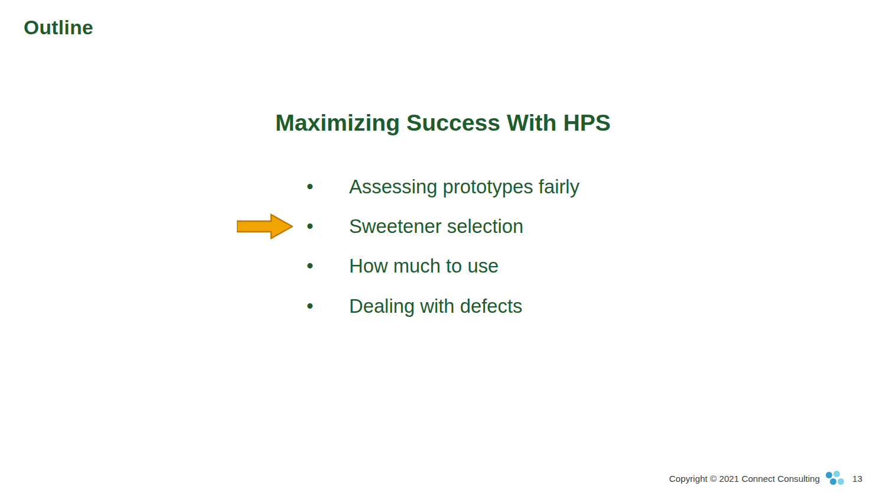Outline
Maximizing Success With HPS
Assessing prototypes fairly
Sweetener selection
How much to use
Dealing with defects
Copyright © 2021 Connect Consulting 13